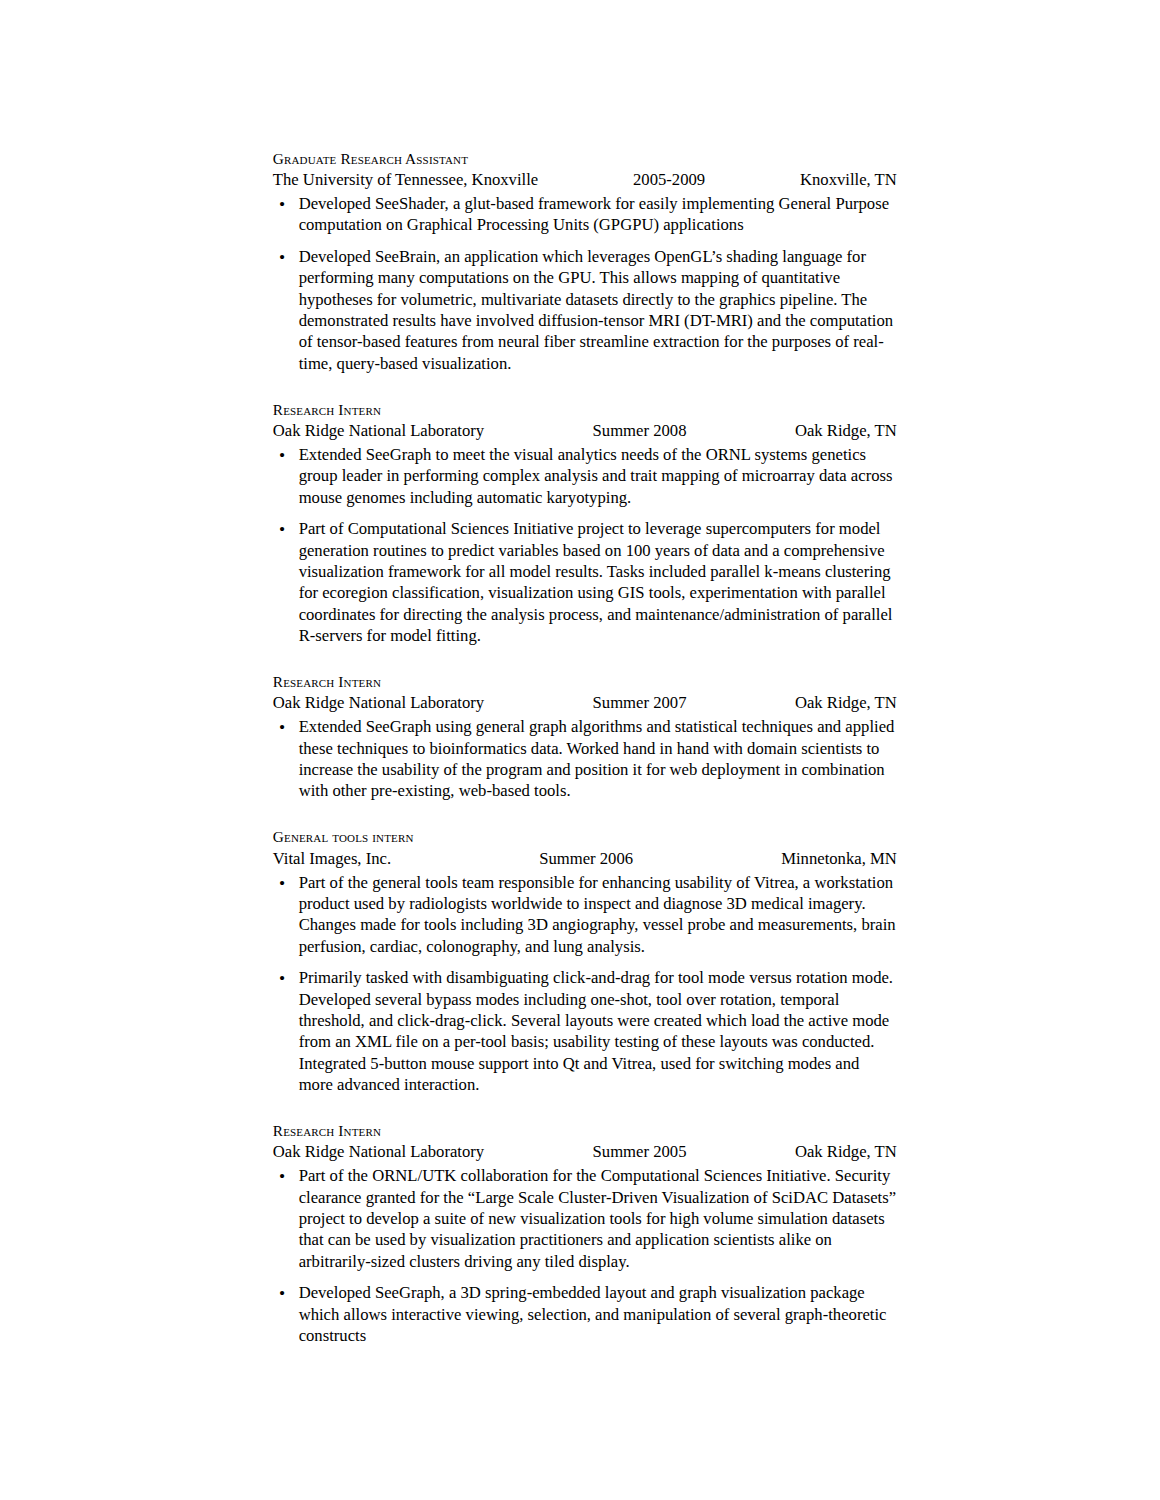Graduate Research Assistant
The University of Tennessee, Knoxville 2005-2009 Knoxville, TN
Developed SeeShader, a glut-based framework for easily implementing General Purpose computation on Graphical Processing Units (GPGPU) applications
Developed SeeBrain, an application which leverages OpenGL’s shading language for performing many computations on the GPU. This allows mapping of quantitative hypotheses for volumetric, multivariate datasets directly to the graphics pipeline. The demonstrated results have involved diffusion-tensor MRI (DT-MRI) and the computation of tensor-based features from neural fiber streamline extraction for the purposes of real-time, query-based visualization.
Research Intern
Oak Ridge National Laboratory Summer 2008 Oak Ridge, TN
Extended SeeGraph to meet the visual analytics needs of the ORNL systems genetics group leader in performing complex analysis and trait mapping of microarray data across mouse genomes including automatic karyotyping.
Part of Computational Sciences Initiative project to leverage supercomputers for model generation routines to predict variables based on 100 years of data and a comprehensive visualization framework for all model results. Tasks included parallel k-means clustering for ecoregion classification, visualization using GIS tools, experimentation with parallel coordinates for directing the analysis process, and maintenance/administration of parallel R-servers for model fitting.
Research Intern
Oak Ridge National Laboratory Summer 2007 Oak Ridge, TN
Extended SeeGraph using general graph algorithms and statistical techniques and applied these techniques to bioinformatics data. Worked hand in hand with domain scientists to increase the usability of the program and position it for web deployment in combination with other pre-existing, web-based tools.
General tools intern
Vital Images, Inc. Summer 2006 Minnetonka, MN
Part of the general tools team responsible for enhancing usability of Vitrea, a workstation product used by radiologists worldwide to inspect and diagnose 3D medical imagery. Changes made for tools including 3D angiography, vessel probe and measurements, brain perfusion, cardiac, colonography, and lung analysis.
Primarily tasked with disambiguating click-and-drag for tool mode versus rotation mode. Developed several bypass modes including one-shot, tool over rotation, temporal threshold, and click-drag-click. Several layouts were created which load the active mode from an XML file on a per-tool basis; usability testing of these layouts was conducted. Integrated 5-button mouse support into Qt and Vitrea, used for switching modes and more advanced interaction.
Research Intern
Oak Ridge National Laboratory Summer 2005 Oak Ridge, TN
Part of the ORNL/UTK collaboration for the Computational Sciences Initiative. Security clearance granted for the “Large Scale Cluster-Driven Visualization of SciDAC Datasets” project to develop a suite of new visualization tools for high volume simulation datasets that can be used by visualization practitioners and application scientists alike on arbitrarily-sized clusters driving any tiled display.
Developed SeeGraph, a 3D spring-embedded layout and graph visualization package which allows interactive viewing, selection, and manipulation of several graph-theoretic constructs